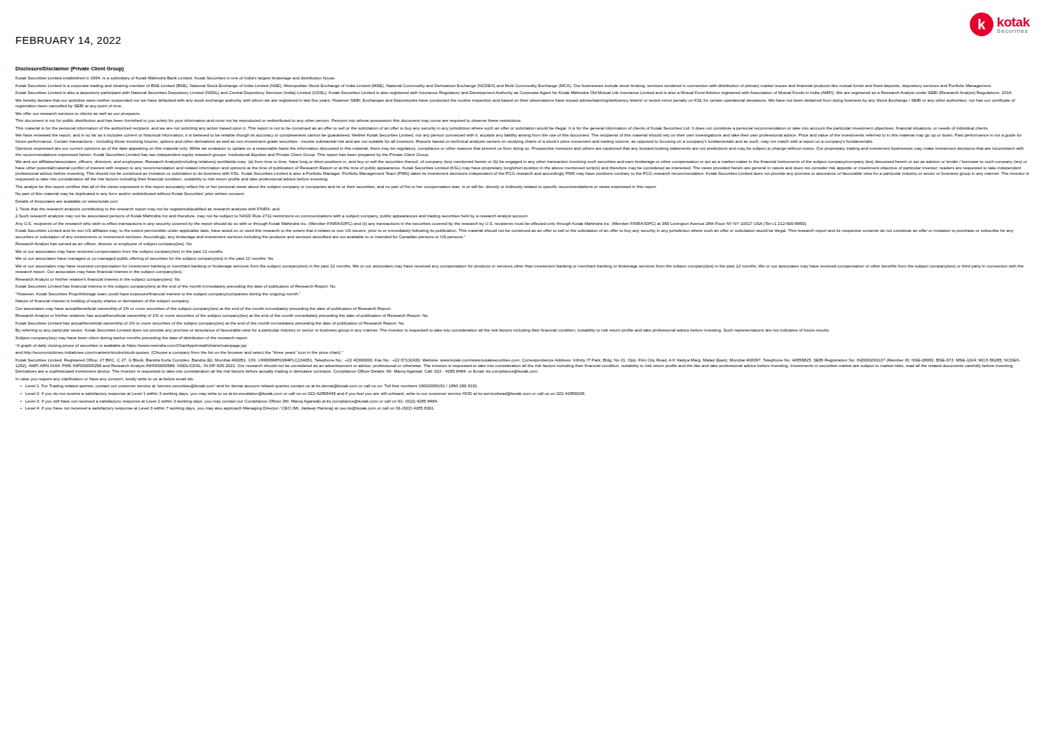FEBRUARY 14, 2022
kkotak Securities
Disclosure/Disclaimer (Private Client Group)
Kotak Securities Limited established in 1994, is a subsidiary of Kotak Mahindra Bank Limited. Kotak Securities is one of India's largest brokerage and distribution house.
Kotak Securities Limited is a corporate trading and clearing member of BSE Limited (BSE), National Stock Exchange of India Limited (NSE), Metropolitan Stock Exchange of India Limited (MSE), National Commodity and Derivatives Exchange (NCDEX) and Multi Commodity Exchange (MCX). Our businesses include stock broking, services rendered in connection with distribution of primary market issues and financial products like mutual funds and fixed deposits, depository services and Portfolio Management.
Kotak Securities Limited is also a depository participant with National Securities Depository Limited (NSDL) and Central Depository Services (India) Limited (CDSL). Kotak Securities Limited is also registered with Insurance Regulatory and Development Authority as Corporate Agent for Kotak Mahindra Old Mutual Life Insurance Limited and is also a Mutual Fund Advisor registered with Association of Mutual Funds in India (AMFI). We are registered as a Research Analyst under SEBI (Research Analyst) Regulations, 2014.
We hereby declare that our activities were neither suspended nor we have defaulted with any stock exchange authority with whom we are registered in last five years. However SEBI, Exchanges and Depositories have conducted the routine inspection and based on their observations have issued advise/warning/deficiency letters/ or levied minor penalty on KSL for certain operational deviations. We have not been debarred from doing business by any Stock Exchange / SEBI or any other authorities; nor has our certificate of registration been cancelled by SEBI at any point of time.
We offer our research services to clients as well as our prospects.
This document is not for public distribution and has been furnished to you solely for your information and must not be reproduced or redistributed to any other person. Persons into whose possession this document may come are required to observe these restrictions.
This material is for the personal information of the authorized recipient, and we are not soliciting any action based upon it. This report is not to be construed as an offer to sell or the solicitation of an offer to buy any security in any jurisdiction where such an offer or solicitation would be illegal. It is for the general information of clients of Kotak Securities Ltd. It does not constitute a personal recommendation or take into account the particular investment objectives, financial situations, or needs of individual clients.
We have reviewed the report, and in so far as it includes current or historical information, it is believed to be reliable though its accuracy or completeness cannot be guaranteed. Neither Kotak Securities Limited, nor any person connected with it, accepts any liability arising from the use of this document. The recipients of this material should rely on their own investigations and take their own professional advice. Price and value of the investments referred to in this material may go up or down. Past performance is not a guide for future performance. Certain transactions - including those involving futures, options and other derivatives as well as non-investment grade securities - involve substantial risk and are not suitable for all investors. Reports based on technical analysis centers on studying charts of a stock's price movement and trading volume, as opposed to focusing on a company's fundamentals and as such, may not match with a report on a company's fundamentals.
Opinions expressed are our current opinions as of the date appearing on this material only. While we endeavor to update on a reasonable basis the information discussed in this material, there may be regulatory, compliance or other reasons that prevent us from doing so. Prospective investors and others are cautioned that any forward-looking statements are not predictions and may be subject to change without notice. Our proprietary trading and investment businesses may make investment decisions that are inconsistent with the recommendations expressed herein. Kotak Securities Limited has two independent equity research groups: Institutional Equities and Private Client Group. This report has been prepared by the Private Client Group.
We and our affiliates/associates, officers, directors, and employees, Research Analyst(including relatives) worldwide may: (a) from time to time, have long or short positions in, and buy or sell the securities thereof, of company (ies) mentioned herein or (b) be engaged in any other transaction involving such securities and earn brokerage or other compensation or act as a market maker in the financial instruments of the subject company/company (ies) discussed herein or act as advisor or lender / borrower to such company (ies) or have other potential/material conflict of interest with respect to any recommendation and related information and opinions at the time of publication of Research Report or at the time of public appearance. Kotak Securities Limited (KSL) may have proprietary long/short position in the above mentioned scrip(s) and therefore may be considered as interested. The views provided herein are general in nature and does not consider risk appetite or investment objective of particular investor; readers are requested to take independent professional advice before investing. This should not be construed as invitation or solicitation to do business with KSL. Kotak Securities Limited is also a Portfolio Manager. Portfolio Management Team (PMS) takes its investment decisions independent of the PCG research and accordingly PMS may have positions contrary to the PCG research recommendation. Kotak Securities Limited does not provide any promise or assurance of favourable view for a particular industry or sector or business group in any manner. The investor is requested to take into consideration all the risk factors including their financial condition, suitability to risk return profile and take professional advice before investing.
The analyst for this report certifies that all of the views expressed in this report accurately reflect his or her personal views about the subject company or companies and its or their securities, and no part of his or her compensation was, is or will be, directly or indirectly related to specific recommendations or views expressed in this report.
No part of this material may be duplicated in any form and/or redistributed without Kotak Securities' prior written consent.
Details of Associates are available on www.kotak.com
1."Note that the research analysts contributing to the research report may not be registered/qualified as research analysts with FINRA; and
2.Such research analysts may not be associated persons of Kotak Mahindra Inc and therefore, may not be subject to NASD Rule 2711 restrictions on communications with a subject company, public appearances and trading securities held by a research analyst account
Any U.S. recipients of the research who wish to effect transactions in any security covered by the report should do so with or through Kotak Mahindra Inc. (Member FINRA/SIPC) and (ii) any transactions in the securities covered by the research by U.S. recipients must be effected only through Kotak Mahindra Inc. (Member FINRA/SIPC) at 369 Lexington Avenue 28th Floor NY NY 10017 USA (Tel:+1 212-600-8850).
Kotak Securities Limited and its non US affiliates may, to the extent permissible under applicable laws, have acted on or used this research to the extent that it relates to non US issuers, prior to or immediately following its publication. This material should not be construed as an offer to sell or the solicitation of an offer to buy any security in any jurisdiction where such an offer or solicitation would be illegal. This research report and its respective contents do not constitute an offer or invitation to purchase or subscribe for any securities or solicitation of any investments or investment services. Accordingly, any brokerage and investment services including the products and services described are not available to or intended for Canadian persons or US persons."
Research Analyst has served as an officer, director or employee of subject company(ies): No
We or our associates may have received compensation from the subject company(ies) in the past 12 months.
We or our associates have managed or co-managed public offering of securities for the subject company(ies) in the past 12 months: No
We or our associates may have received compensation for investment banking or merchant banking or brokerage services from the subject company(ies) in the past 12 months. We or our associates may have received any compensation for products or services other than investment banking or merchant banking or brokerage services from the subject company(ies) in the past 12 months. We or our associates may have received compensation or other benefits from the subject company(ies) or third party in connection with the research report. Our associates may have financial interest in the subject company(ies).
Research Analyst or his/her relative's financial interest in the subject company(ies): No
Kotak Securities Limited has financial interest in the subject company(ies) at the end of the month immediately preceding the date of publication of Research Report: No
"However, Kotak Securities Prop/Arbitrage team could have exposure/financial interest to the subject company/companies during the ongoing month."
Nature of financial interest is holding of equity shares or derivatives of the subject company.
Our associates may have actual/beneficial ownership of 1% or more securities of the subject company(ies) at the end of the month immediately preceding the date of publication of Research Report.
Research Analyst or his/her relatives has actual/beneficial ownership of 1% or more securities of the subject company(ies) at the end of the month immediately preceding the date of publication of Research Report: No.
Kotak Securities Limited has actual/beneficial ownership of 1% or more securities of the subject company(ies) at the end of the month immediately preceding the date of publication of Research Report: No
By referring to any particular sector, Kotak Securities Limited does not provide any promise or assurance of favourable view for a particular industry or sector or business group in any manner. The investor is requested to take into consideration all the risk factors including their financial condition, suitability to risk return profile and take professional advice before investing. Such representations are not indicative of future results.
Subject company(ies) may have been client during twelve months preceding the date of distribution of the research report.
"A graph of daily closing prices of securities is available at https://www.nseindia.com/ChartApp/install/charts/mainpage.jsp
and http://economictimes.indiatimes.com/markets/stocks/stock-quotes. (Choose a company from the list on the browser and select the "three years" icon in the price chart)."
Kotak Securities Limited. Registered Office: 27 BKC, C 27, G Block, Bandra Kurla Complex, Bandra (E), Mumbai 400051. CIN: U99999MH1994PLC134051, Telephone No.: +22 43360000, Fax No.: +22 67132430. Website: www.kotak.com/www.kotaksecurities.com. Correspondence Address: Infinity IT Park, Bldg. No 21, Opp. Film City Road, A K Vaidya Marg, Malad (East), Mumbai 400097. Telephone No: 42856825. SEBI Registration No: INZ000200137 (Member ID: NSE-08081; BSE-673; MSE-1024; MCX-56285; NCDEX-1262), AMFI ARN 0164, PMS INP000000258 and Research Analyst INH000000586. NSDL/CDSL: IN-DP-629-2021. Our research should not be considered as an advertisement or advice, professional or otherwise. The investor is requested to take into consideration all the risk factors including their financial condition, suitability to risk return profile and the like and take professional advice before investing. Investments in securities market are subject to market risks, read all the related documents carefully before investing. Derivatives are a sophisticated investment device. The investor is requested to take into consideration all the risk factors before actually trading in derivative contracts. Compliance Officer Details: Mr. Manoj Agarwal. Call: 022 - 4285 8484, or Email: ks.compliance@kotak.com.
In case you require any clarification or have any concern, kindly write to us at below email ids:
Level 1: For Trading related queries, contact our customer service at 'service.securities@kotak.com' and for demat account related queries contact us at ks.demat@kotak.com or call us on: Toll free numbers 18002099191 / 1860 266 9191
Level 2: If you do not receive a satisfactory response at Level 1 within 3 working days, you may write to us at ks.escalation@kotak.com or call us on 022-42858445 and if you feel you are still unheard, write to our customer service HOD at ks.servicehead@kotak.com or call us on 022-42858208.
Level 3: If you still have not received a satisfactory response at Level 2 within 3 working days, you may contact our Compliance Officer (Mr. Manoj Agarwal) at ks.compliance@kotak.com or call on 91- (022) 4285 8484.
Level 4: If you have not received a satisfactory response at Level 3 within 7 working days, you may also approach Managing Director / CEO (Mr. Jaideep Hansraj) at ceo.ks@kotak.com or call on 91-(022) 4285 8301.